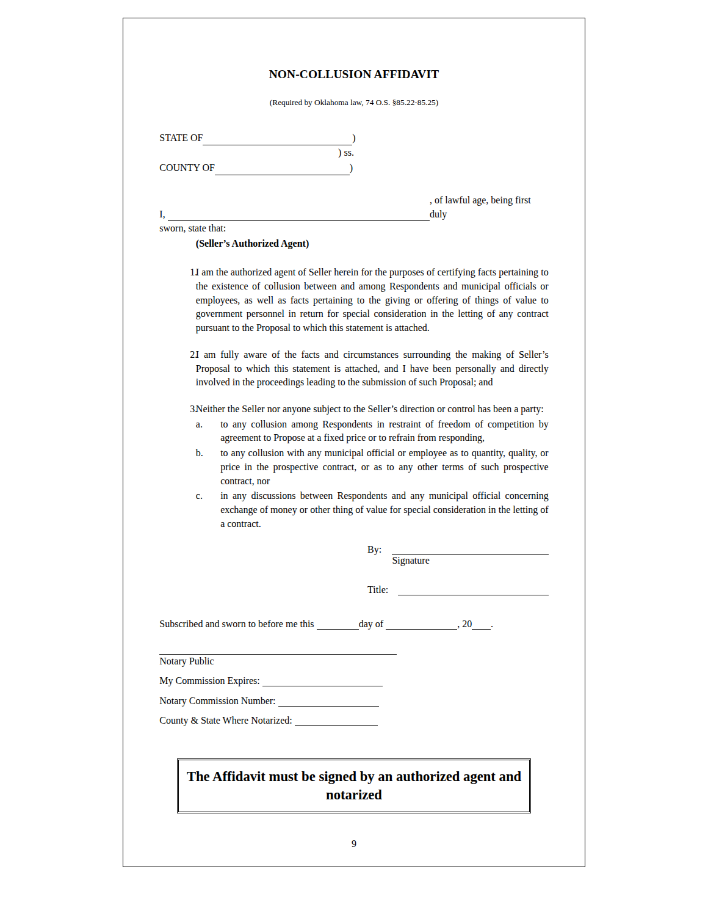NON-COLLUSION AFFIDAVIT
(Required by Oklahoma law, 74 O.S. §85.22-85.25)
STATE OF )
) ss.
COUNTY OF )
I, , of lawful age, being first duly
sworn, state that:
(Seller’s Authorized Agent)
1. I am the authorized agent of Seller herein for the purposes of certifying facts pertaining to the existence of collusion between and among Respondents and municipal officials or employees, as well as facts pertaining to the giving or offering of things of value to government personnel in return for special consideration in the letting of any contract pursuant to the Proposal to which this statement is attached.
2. I am fully aware of the facts and circumstances surrounding the making of Seller’s Proposal to which this statement is attached, and I have been personally and directly involved in the proceedings leading to the submission of such Proposal; and
3. Neither the Seller nor anyone subject to the Seller’s direction or control has been a party:
a. to any collusion among Respondents in restraint of freedom of competition by agreement to Propose at a fixed price or to refrain from responding,
b. to any collusion with any municipal official or employee as to quantity, quality, or price in the prospective contract, or as to any other terms of such prospective contract, nor
c. in any discussions between Respondents and any municipal official concerning exchange of money or other thing of value for special consideration in the letting of a contract.
By:
Signature
Title:
Subscribed and sworn to before me this day of , 20 .
Notary Public
My Commission Expires:
Notary Commission Number:
County & State Where Notarized:
The Affidavit must be signed by an authorized agent and notarized
9